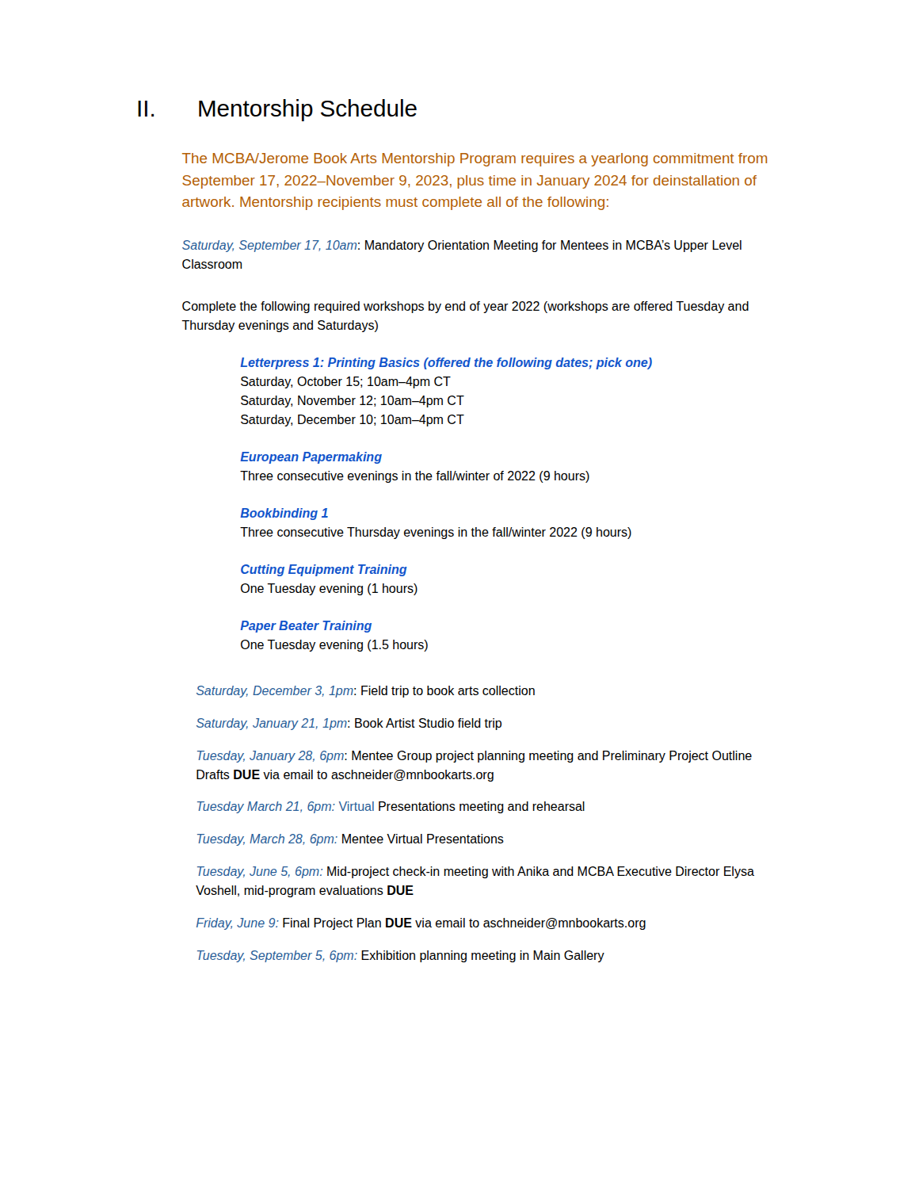II. Mentorship Schedule
The MCBA/Jerome Book Arts Mentorship Program requires a yearlong commitment from September 17, 2022–November 9, 2023, plus time in January 2024 for deinstallation of artwork. Mentorship recipients must complete all of the following:
Saturday, September 17, 10am: Mandatory Orientation Meeting for Mentees in MCBA’s Upper Level Classroom
Complete the following required workshops by end of year 2022 (workshops are offered Tuesday and Thursday evenings and Saturdays)
Letterpress 1: Printing Basics (offered the following dates; pick one)
Saturday, October 15; 10am–4pm CT
Saturday, November 12; 10am–4pm CT
Saturday, December 10; 10am–4pm CT
European Papermaking
Three consecutive evenings in the fall/winter of 2022 (9 hours)
Bookbinding 1
Three consecutive Thursday evenings in the fall/winter 2022 (9 hours)
Cutting Equipment Training
One Tuesday evening (1 hours)
Paper Beater Training
One Tuesday evening (1.5 hours)
Saturday, December 3, 1pm: Field trip to book arts collection
Saturday, January 21, 1pm: Book Artist Studio field trip
Tuesday, January 28, 6pm: Mentee Group project planning meeting and Preliminary Project Outline Drafts DUE via email to aschneider@mnbookarts.org
Tuesday March 21, 6pm: Virtual Presentations meeting and rehearsal
Tuesday, March 28, 6pm: Mentee Virtual Presentations
Tuesday, June 5, 6pm: Mid-project check-in meeting with Anika and MCBA Executive Director Elysa Voshell, mid-program evaluations DUE
Friday, June 9: Final Project Plan DUE via email to aschneider@mnbookarts.org
Tuesday, September 5, 6pm: Exhibition planning meeting in Main Gallery